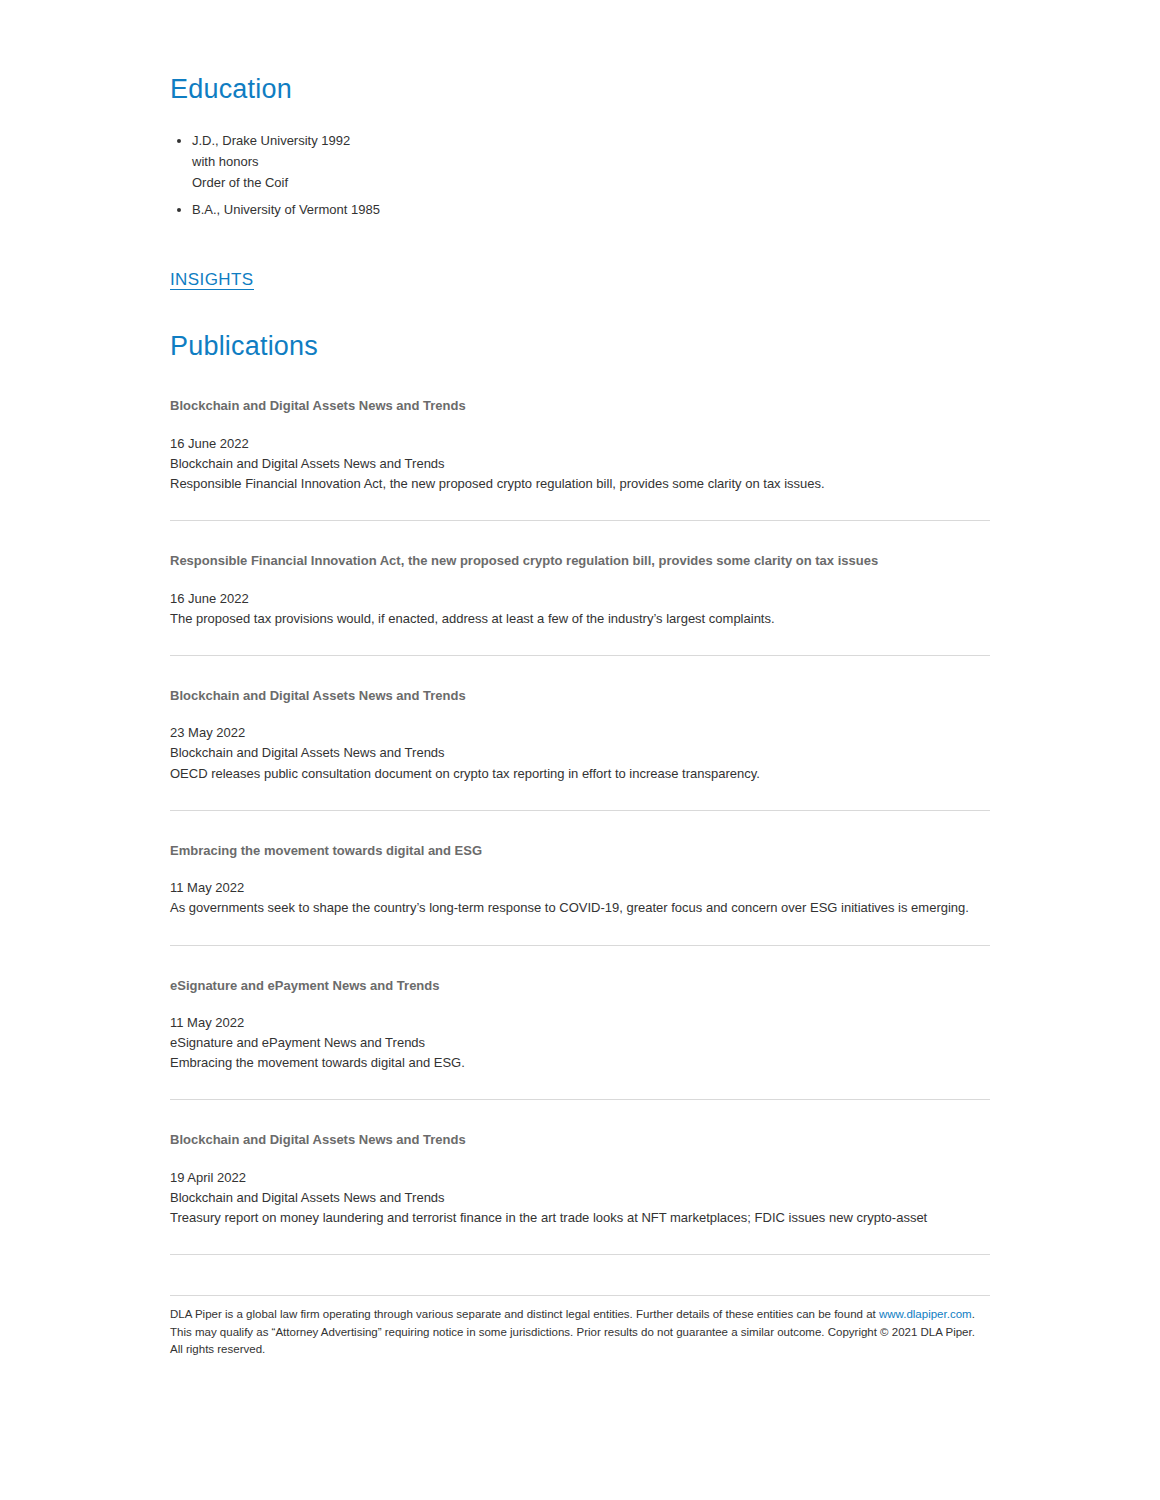Education
J.D., Drake University 1992
with honors
Order of the Coif
B.A., University of Vermont 1985
INSIGHTS
Publications
Blockchain and Digital Assets News and Trends
16 June 2022
Blockchain and Digital Assets News and Trends
Responsible Financial Innovation Act, the new proposed crypto regulation bill, provides some clarity on tax issues.
Responsible Financial Innovation Act, the new proposed crypto regulation bill, provides some clarity on tax issues
16 June 2022
The proposed tax provisions would, if enacted, address at least a few of the industry’s largest complaints.
Blockchain and Digital Assets News and Trends
23 May 2022
Blockchain and Digital Assets News and Trends
OECD releases public consultation document on crypto tax reporting in effort to increase transparency.
Embracing the movement towards digital and ESG
11 May 2022
As governments seek to shape the country’s long-term response to COVID-19, greater focus and concern over ESG initiatives is emerging.
eSignature and ePayment News and Trends
11 May 2022
eSignature and ePayment News and Trends
Embracing the movement towards digital and ESG.
Blockchain and Digital Assets News and Trends
19 April 2022
Blockchain and Digital Assets News and Trends
Treasury report on money laundering and terrorist finance in the art trade looks at NFT marketplaces; FDIC issues new crypto-asset
DLA Piper is a global law firm operating through various separate and distinct legal entities. Further details of these entities can be found at www.dlapiper.com. This may qualify as “Attorney Advertising” requiring notice in some jurisdictions. Prior results do not guarantee a similar outcome. Copyright © 2021 DLA Piper. All rights reserved.